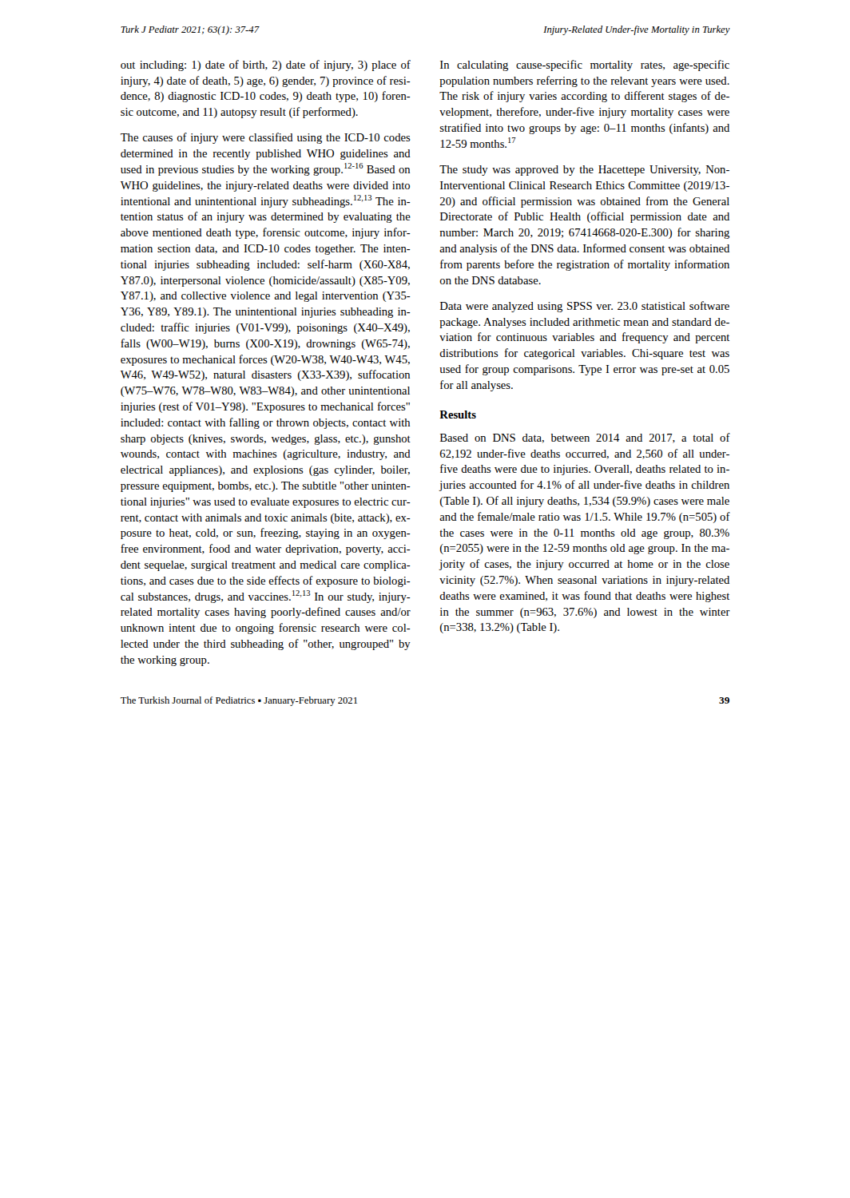Turk J Pediatr 2021; 63(1): 37-47 Injury-Related Under-five Mortality in Turkey
out including: 1) date of birth, 2) date of injury, 3) place of injury, 4) date of death, 5) age, 6) gender, 7) province of residence, 8) diagnostic ICD-10 codes, 9) death type, 10) forensic outcome, and 11) autopsy result (if performed).
The causes of injury were classified using the ICD-10 codes determined in the recently published WHO guidelines and used in previous studies by the working group.12-16 Based on WHO guidelines, the injury-related deaths were divided into intentional and unintentional injury subheadings.12,13 The intention status of an injury was determined by evaluating the above mentioned death type, forensic outcome, injury information section data, and ICD-10 codes together. The intentional injuries subheading included: self-harm (X60-X84, Y87.0), interpersonal violence (homicide/assault) (X85-Y09, Y87.1), and collective violence and legal intervention (Y35-Y36, Y89, Y89.1). The unintentional injuries subheading included: traffic injuries (V01-V99), poisonings (X40–X49), falls (W00–W19), burns (X00-X19), drownings (W65-74), exposures to mechanical forces (W20-W38, W40-W43, W45, W46, W49-W52), natural disasters (X33-X39), suffocation (W75–W76, W78–W80, W83–W84), and other unintentional injuries (rest of V01–Y98). "Exposures to mechanical forces" included: contact with falling or thrown objects, contact with sharp objects (knives, swords, wedges, glass, etc.), gunshot wounds, contact with machines (agriculture, industry, and electrical appliances), and explosions (gas cylinder, boiler, pressure equipment, bombs, etc.). The subtitle "other unintentional injuries" was used to evaluate exposures to electric current, contact with animals and toxic animals (bite, attack), exposure to heat, cold, or sun, freezing, staying in an oxygen-free environment, food and water deprivation, poverty, accident sequelae, surgical treatment and medical care complications, and cases due to the side effects of exposure to biological substances, drugs, and vaccines.12,13 In our study, injury-related mortality cases having poorly-defined causes and/or unknown intent due to ongoing forensic research were collected under the third subheading of "other, ungrouped" by the working group.
In calculating cause-specific mortality rates, age-specific population numbers referring to the relevant years were used. The risk of injury varies according to different stages of development, therefore, under-five injury mortality cases were stratified into two groups by age: 0–11 months (infants) and 12-59 months.17
The study was approved by the Hacettepe University, Non-Interventional Clinical Research Ethics Committee (2019/13-20) and official permission was obtained from the General Directorate of Public Health (official permission date and number: March 20, 2019; 67414668-020-E.300) for sharing and analysis of the DNS data. Informed consent was obtained from parents before the registration of mortality information on the DNS database.
Data were analyzed using SPSS ver. 23.0 statistical software package. Analyses included arithmetic mean and standard deviation for continuous variables and frequency and percent distributions for categorical variables. Chi-square test was used for group comparisons. Type I error was pre-set at 0.05 for all analyses.
Results
Based on DNS data, between 2014 and 2017, a total of 62,192 under-five deaths occurred, and 2,560 of all under-five deaths were due to injuries. Overall, deaths related to injuries accounted for 4.1% of all under-five deaths in children (Table I). Of all injury deaths, 1,534 (59.9%) cases were male and the female/male ratio was 1/1.5. While 19.7% (n=505) of the cases were in the 0-11 months old age group, 80.3% (n=2055) were in the 12-59 months old age group. In the majority of cases, the injury occurred at home or in the close vicinity (52.7%). When seasonal variations in injury-related deaths were examined, it was found that deaths were highest in the summer (n=963, 37.6%) and lowest in the winter (n=338, 13.2%) (Table I).
The Turkish Journal of Pediatrics ▪ January-February 2021 39